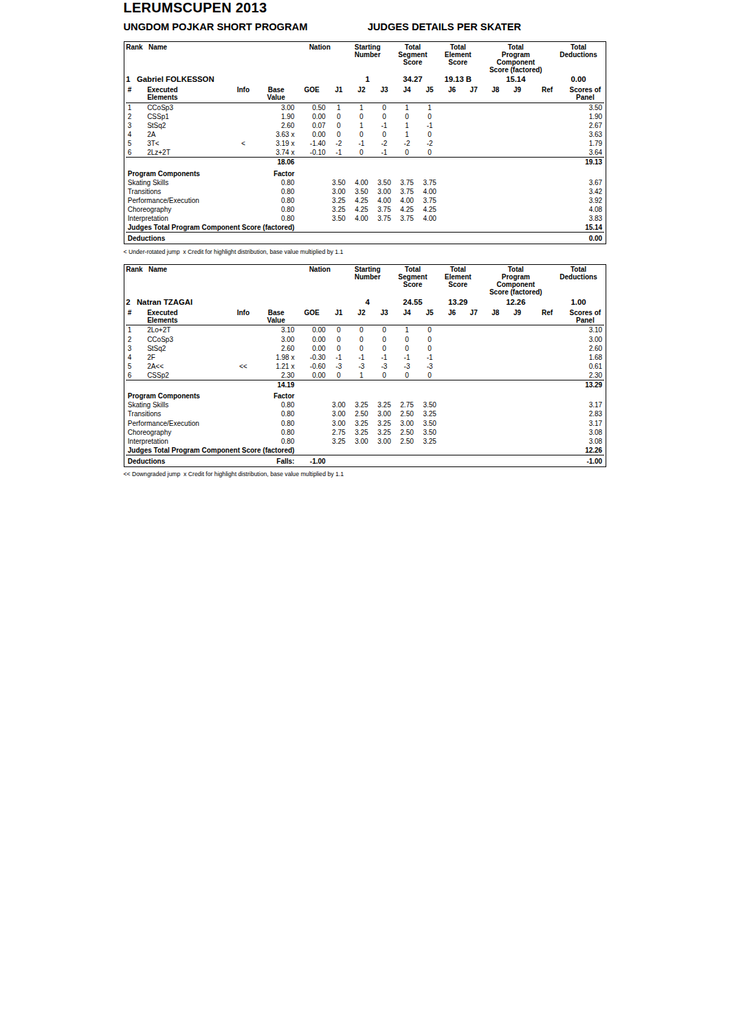LERUMSCUPEN 2013
UNGDOM POJKAR SHORT PROGRAM JUDGES DETAILS PER SKATER
| Rank Name | Nation | Starting Number | Total Segment Score | Total Element Score | Total Program Component Score (factored) | Total Deductions |
| --- | --- | --- | --- | --- | --- | --- |
| 1 Gabriel FOLKESSON | | 1 | 34.27 | 19.13 B | 15.14 | 0.00 |
| / # / Executed Elements / Info / Base Value / GOE / J1 / J2 / J3 / J4 / J5 / J6 / J7 / J8 / J9 / Ref / Scores of Panel / / --- / --- / --- / --- / --- / --- / --- / --- / --- / --- / --- / --- / --- / --- / --- / --- / / 1 / CCoSp3 / / 3.00 / 0.50 / 1 / 1 / 0 / 1 / 1 / / / / / / 3.50 / / 2 / CSSp1 / / 1.90 / 0.00 / 0 / 0 / 0 / 0 / 0 / / / / / / 1.90 / / 3 / StSq2 / / 2.60 / 0.07 / 0 / 1 / -1 / 1 / -1 / / / / / / 2.67 / / 4 / 2A / / 3.63 x / 0.00 / 0 / 0 / 0 / 1 / 0 / / / / / / 3.63 / / 5 / 3T< / < / 3.19 x / -1.40 / -2 / -1 / -2 / -2 / -2 / / / / / / 1.79 / / 6 / 2Lz+2T / / 3.74 x / -0.10 / -1 / 0 / -1 / 0 / 0 / / / / / / 3.64 / / / / / 18.06 / / / / / / / / / / / / 19.13 / / Program Components / Factor / / / / / / / / / / / / / / Skating Skills / 0.80 / / 3.50 / 4.00 / 3.50 / 3.75 / 3.75 / / / / / / 3.67 / / Transitions / 0.80 / / 3.00 / 3.50 / 3.00 / 3.75 / 4.00 / / / / / / 3.42 / / Performance/Execution / 0.80 / / 3.25 / 4.25 / 4.00 / 4.00 / 3.75 / / / / / / 3.92 / / Choreography / 0.80 / / 3.25 / 4.25 / 3.75 / 4.25 / 4.25 / / / / / / 4.08 / / Interpretation / 0.80 / / 3.50 / 4.00 / 3.75 / 3.75 / 4.00 / / / / / / 3.83 / / Judges Total Program Component Score (factored) / / / / / / / / / / / / 15.14 / / Deductions / / / / / / / / / / / / 0.00 / |
< Under-rotated jump x Credit for highlight distribution, base value multiplied by 1.1
| Rank Name | Nation | Starting Number | Total Segment Score | Total Element Score | Total Program Component Score (factored) | Total Deductions |
| --- | --- | --- | --- | --- | --- | --- |
| 2 Natran TZAGAI | | 4 | 24.55 | 13.29 | 12.26 | 1.00 |
| / # / Executed Elements / Info / Base Value / GOE / J1 / J2 / J3 / J4 / J5 / J6 / J7 / J8 / J9 / Ref / Scores of Panel / / --- / --- / --- / --- / --- / --- / --- / --- / --- / --- / --- / --- / --- / --- / --- / --- / / 1 / 2Lo+2T / / 3.10 / 0.00 / 0 / 0 / 0 / 1 / 0 / / / / / / 3.10 / / 2 / CCoSp3 / / 3.00 / 0.00 / 0 / 0 / 0 / 0 / 0 / / / / / / 3.00 / / 3 / StSq2 / / 2.60 / 0.00 / 0 / 0 / 0 / 0 / 0 / / / / / / 2.60 / / 4 / 2F / / 1.98 x / -0.30 / -1 / -1 / -1 / -1 / -1 / / / / / / 1.68 / / 5 / 2A<< / << / 1.21 x / -0.60 / -3 / -3 / -3 / -3 / -3 / / / / / / 0.61 / / 6 / CSSp2 / / 2.30 / 0.00 / 0 / 1 / 0 / 0 / 0 / / / / / / 2.30 / / / / / 14.19 / / / / / / / / / / / / 13.29 / / Program Components / Factor / / / / / / / / / / / / / / Skating Skills / 0.80 / / 3.00 / 3.25 / 3.25 / 2.75 / 3.50 / / / / / / 3.17 / / Transitions / 0.80 / / 3.00 / 2.50 / 3.00 / 2.50 / 3.25 / / / / / / 2.83 / / Performance/Execution / 0.80 / / 3.00 / 3.25 / 3.25 / 3.00 / 3.50 / / / / / / 3.17 / / Choreography / 0.80 / / 2.75 / 3.25 / 3.25 / 2.50 / 3.50 / / / / / / 3.08 / / Interpretation / 0.80 / / 3.25 / 3.00 / 3.00 / 2.50 / 3.25 / / / / / / 3.08 / / Judges Total Program Component Score (factored) / / / / / / / / / / / / 12.26 / / Deductions / Falls: / -1.00 / / / / / / / / / / / -1.00 / |
<< Downgraded jump x Credit for highlight distribution, base value multiplied by 1.1